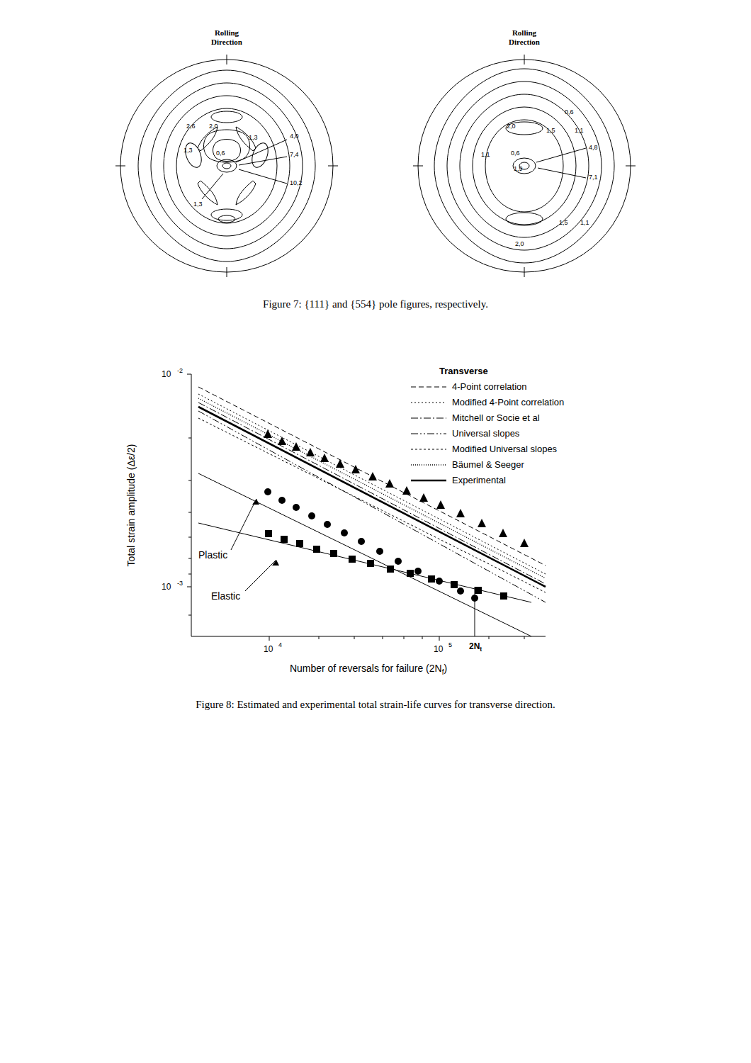Rolling
Direction
2,6 2,0 1,3 1,3 0,6 4,0 7,4 10,2 1,3
Rolling
Direction
0,6 2,0 1,5 1,1 1,1 0,6 1,9 4,8 7,1 1,5 1,1 2,0
Figure 7: {111} and {554} pole figures, respectively.
10 -2 10 -3 Total strain amplitude (Δε/2) 10 4 10 5 Number of reversals for failure (2Nf) 2Nt Plastic Elastic Transverse 4-Point correlation Modified 4-Point correlation Mitchell or Socie et al Universal slopes Modified Universal slopes Bäumel & Seeger Experimental
Figure 8: Estimated and experimental total strain-life curves for transverse direction.